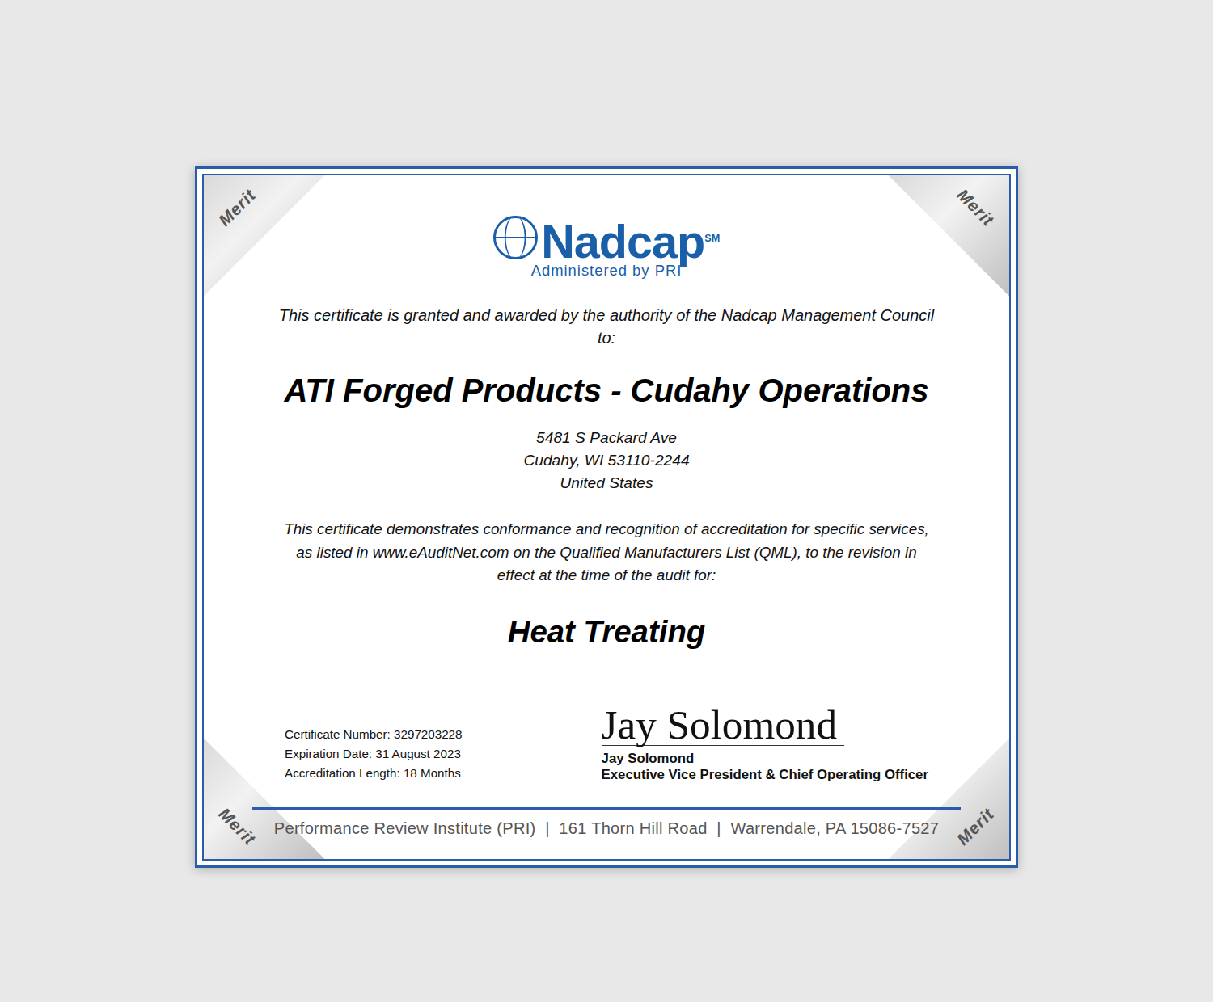Merit
Merit
Merit
Merit
NadcapSM
Administered by PRI
This certificate is granted and awarded by the authority of the Nadcap Management Council to:
ATI Forged Products - Cudahy Operations
5481 S Packard Ave
Cudahy, WI 53110-2244
United States
This certificate demonstrates conformance and recognition of accreditation for specific services, as listed in www.eAuditNet.com on the Qualified Manufacturers List (QML), to the revision in effect at the time of the audit for:
Heat Treating
Certificate Number: 3297203228
Expiration Date: 31 August 2023
Accreditation Length: 18 Months
Jay Solomond
Jay Solomond
Executive Vice President & Chief Operating Officer
Performance Review Institute (PRI) | 161 Thorn Hill Road | Warrendale, PA 15086-7527